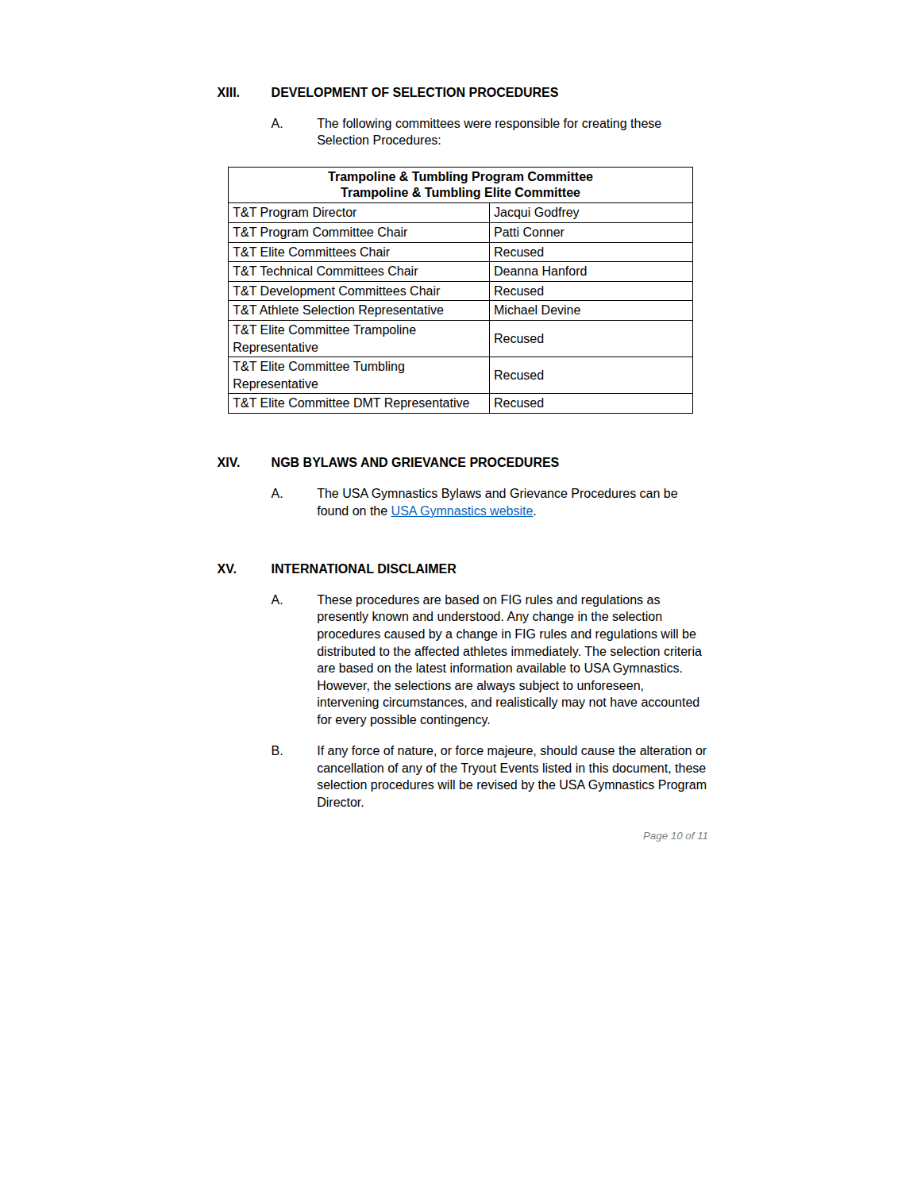XIII. DEVELOPMENT OF SELECTION PROCEDURES
A. The following committees were responsible for creating these Selection Procedures:
| Trampoline & Tumbling Program Committee Trampoline & Tumbling Elite Committee |
| --- |
| T&T Program Director | Jacqui Godfrey |
| T&T Program Committee Chair | Patti Conner |
| T&T Elite Committees Chair | Recused |
| T&T Technical Committees Chair | Deanna Hanford |
| T&T Development Committees Chair | Recused |
| T&T Athlete Selection Representative | Michael Devine |
| T&T Elite Committee Trampoline Representative | Recused |
| T&T Elite Committee Tumbling Representative | Recused |
| T&T Elite Committee DMT Representative | Recused |
XIV. NGB BYLAWS AND GRIEVANCE PROCEDURES
A. The USA Gymnastics Bylaws and Grievance Procedures can be found on the USA Gymnastics website.
XV. INTERNATIONAL DISCLAIMER
A. These procedures are based on FIG rules and regulations as presently known and understood. Any change in the selection procedures caused by a change in FIG rules and regulations will be distributed to the affected athletes immediately. The selection criteria are based on the latest information available to USA Gymnastics. However, the selections are always subject to unforeseen, intervening circumstances, and realistically may not have accounted for every possible contingency.
B. If any force of nature, or force majeure, should cause the alteration or cancellation of any of the Tryout Events listed in this document, these selection procedures will be revised by the USA Gymnastics Program Director.
Page 10 of 11